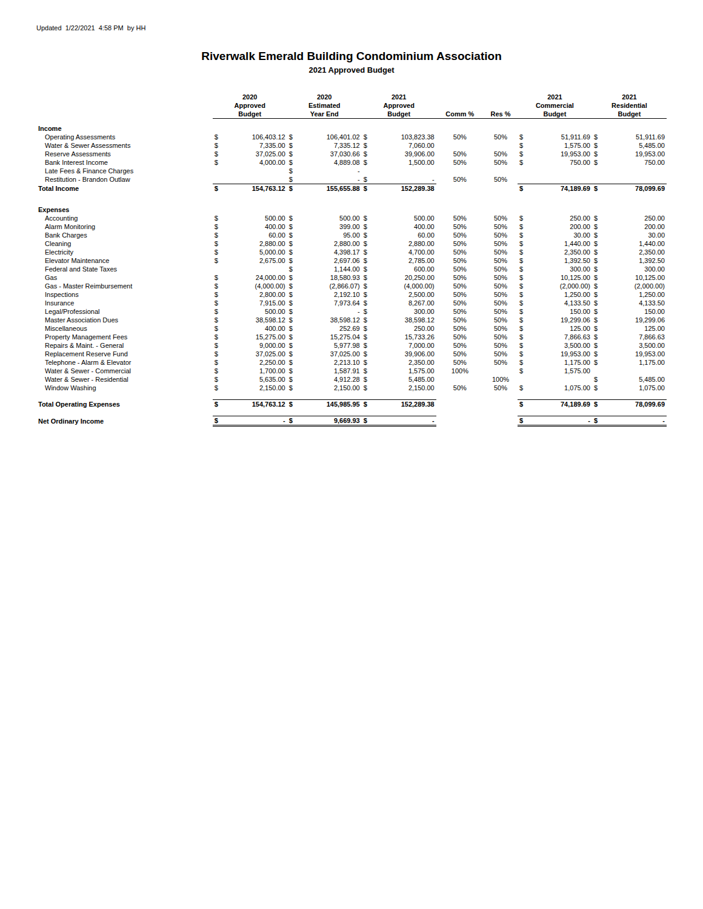Updated 1/22/2021 4:58 PM by HH
Riverwalk Emerald Building Condominium Association
2021 Approved Budget
| | 2020 | 2020 | 2021 | | | 2021 | 2021 |
| --- | --- | --- | --- | --- | --- | --- | --- |
| | Approved | Estimated | Approved | | | Commercial | Residential |
| | Budget | Year End | Budget | Comm % | Res % | Budget | Budget |
| Income | |
| Operating Assessments | $ | 106,403.12 | $ | 106,401.02 | $ | 103,823.38 | 50% | 50% | $ | 51,911.69 | $ | 51,911.69 |
| Water & Sewer Assessments | $ | 7,335.00 | $ | 7,335.12 | $ | 7,060.00 | | | $ | 1,575.00 | $ | 5,485.00 |
| Reserve Assessments | $ | 37,025.00 | $ | 37,030.66 | $ | 39,906.00 | 50% | 50% | $ | 19,953.00 | $ | 19,953.00 |
| Bank Interest Income | $ | 4,000.00 | $ | 4,889.08 | $ | 1,500.00 | 50% | 50% | $ | 750.00 | $ | 750.00 |
| Late Fees & Finance Charges | | | $ | - | | | | | | | | |
| Restitution - Brandon Outlaw | | | $ | - | $ | - | 50% | 50% | | | | |
| Total Income | $ | 154,763.12 | $ | 155,655.88 | $ | 152,289.38 | | | $ | 74,189.69 | $ | 78,099.69 |
| Expenses | |
| Accounting | $ | 500.00 | $ | 500.00 | $ | 500.00 | 50% | 50% | $ | 250.00 | $ | 250.00 |
| Alarm Monitoring | $ | 400.00 | $ | 399.00 | $ | 400.00 | 50% | 50% | $ | 200.00 | $ | 200.00 |
| Bank Charges | $ | 60.00 | $ | 95.00 | $ | 60.00 | 50% | 50% | $ | 30.00 | $ | 30.00 |
| Cleaning | $ | 2,880.00 | $ | 2,880.00 | $ | 2,880.00 | 50% | 50% | $ | 1,440.00 | $ | 1,440.00 |
| Electricity | $ | 5,000.00 | $ | 4,398.17 | $ | 4,700.00 | 50% | 50% | $ | 2,350.00 | $ | 2,350.00 |
| Elevator Maintenance | $ | 2,675.00 | $ | 2,697.06 | $ | 2,785.00 | 50% | 50% | $ | 1,392.50 | $ | 1,392.50 |
| Federal and State Taxes | | | $ | 1,144.00 | $ | 600.00 | 50% | 50% | $ | 300.00 | $ | 300.00 |
| Gas | $ | 24,000.00 | $ | 18,580.93 | $ | 20,250.00 | 50% | 50% | $ | 10,125.00 | $ | 10,125.00 |
| Gas - Master Reimbursement | $ | (4,000.00) | $ | (2,866.07) | $ | (4,000.00) | 50% | 50% | $ | (2,000.00) | $ | (2,000.00) |
| Inspections | $ | 2,800.00 | $ | 2,192.10 | $ | 2,500.00 | 50% | 50% | $ | 1,250.00 | $ | 1,250.00 |
| Insurance | $ | 7,915.00 | $ | 7,973.64 | $ | 8,267.00 | 50% | 50% | $ | 4,133.50 | $ | 4,133.50 |
| Legal/Professional | $ | 500.00 | $ | - | $ | 300.00 | 50% | 50% | $ | 150.00 | $ | 150.00 |
| Master Association Dues | $ | 38,598.12 | $ | 38,598.12 | $ | 38,598.12 | 50% | 50% | $ | 19,299.06 | $ | 19,299.06 |
| Miscellaneous | $ | 400.00 | $ | 252.69 | $ | 250.00 | 50% | 50% | $ | 125.00 | $ | 125.00 |
| Property Management Fees | $ | 15,275.00 | $ | 15,275.04 | $ | 15,733.26 | 50% | 50% | $ | 7,866.63 | $ | 7,866.63 |
| Repairs & Maint. - General | $ | 9,000.00 | $ | 5,977.98 | $ | 7,000.00 | 50% | 50% | $ | 3,500.00 | $ | 3,500.00 |
| Replacement Reserve Fund | $ | 37,025.00 | $ | 37,025.00 | $ | 39,906.00 | 50% | 50% | $ | 19,953.00 | $ | 19,953.00 |
| Telephone - Alarm & Elevator | $ | 2,250.00 | $ | 2,213.10 | $ | 2,350.00 | 50% | 50% | $ | 1,175.00 | $ | 1,175.00 |
| Water & Sewer - Commercial | $ | 1,700.00 | $ | 1,587.91 | $ | 1,575.00 | 100% | | $ | 1,575.00 | | |
| Water & Sewer - Residential | $ | 5,635.00 | $ | 4,912.28 | $ | 5,485.00 | | 100% | | | $ | 5,485.00 |
| Window Washing | $ | 2,150.00 | $ | 2,150.00 | $ | 2,150.00 | 50% | 50% | $ | 1,075.00 | $ | 1,075.00 |
| Total Operating Expenses | $ | 154,763.12 | $ | 145,985.95 | $ | 152,289.38 | | | $ | 74,189.69 | $ | 78,099.69 |
| Net Ordinary Income | $ | - | $ | 9,669.93 | $ | - | | | $ | - | $ | - |